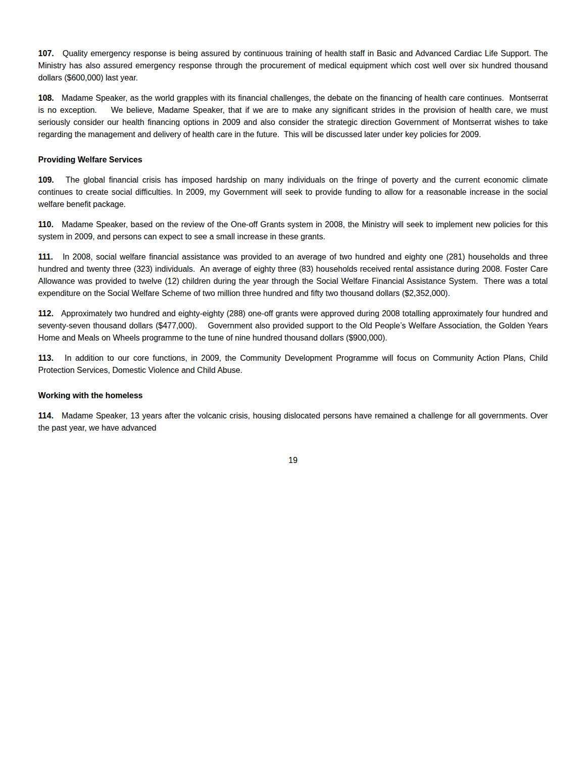107. Quality emergency response is being assured by continuous training of health staff in Basic and Advanced Cardiac Life Support. The Ministry has also assured emergency response through the procurement of medical equipment which cost well over six hundred thousand dollars ($600,000) last year.
108. Madame Speaker, as the world grapples with its financial challenges, the debate on the financing of health care continues. Montserrat is no exception. We believe, Madame Speaker, that if we are to make any significant strides in the provision of health care, we must seriously consider our health financing options in 2009 and also consider the strategic direction Government of Montserrat wishes to take regarding the management and delivery of health care in the future. This will be discussed later under key policies for 2009.
Providing Welfare Services
109. The global financial crisis has imposed hardship on many individuals on the fringe of poverty and the current economic climate continues to create social difficulties. In 2009, my Government will seek to provide funding to allow for a reasonable increase in the social welfare benefit package.
110. Madame Speaker, based on the review of the One-off Grants system in 2008, the Ministry will seek to implement new policies for this system in 2009, and persons can expect to see a small increase in these grants.
111. In 2008, social welfare financial assistance was provided to an average of two hundred and eighty one (281) households and three hundred and twenty three (323) individuals. An average of eighty three (83) households received rental assistance during 2008. Foster Care Allowance was provided to twelve (12) children during the year through the Social Welfare Financial Assistance System. There was a total expenditure on the Social Welfare Scheme of two million three hundred and fifty two thousand dollars ($2,352,000).
112. Approximately two hundred and eighty-eighty (288) one-off grants were approved during 2008 totalling approximately four hundred and seventy-seven thousand dollars ($477,000). Government also provided support to the Old People’s Welfare Association, the Golden Years Home and Meals on Wheels programme to the tune of nine hundred thousand dollars ($900,000).
113. In addition to our core functions, in 2009, the Community Development Programme will focus on Community Action Plans, Child Protection Services, Domestic Violence and Child Abuse.
Working with the homeless
114. Madame Speaker, 13 years after the volcanic crisis, housing dislocated persons have remained a challenge for all governments. Over the past year, we have advanced
19